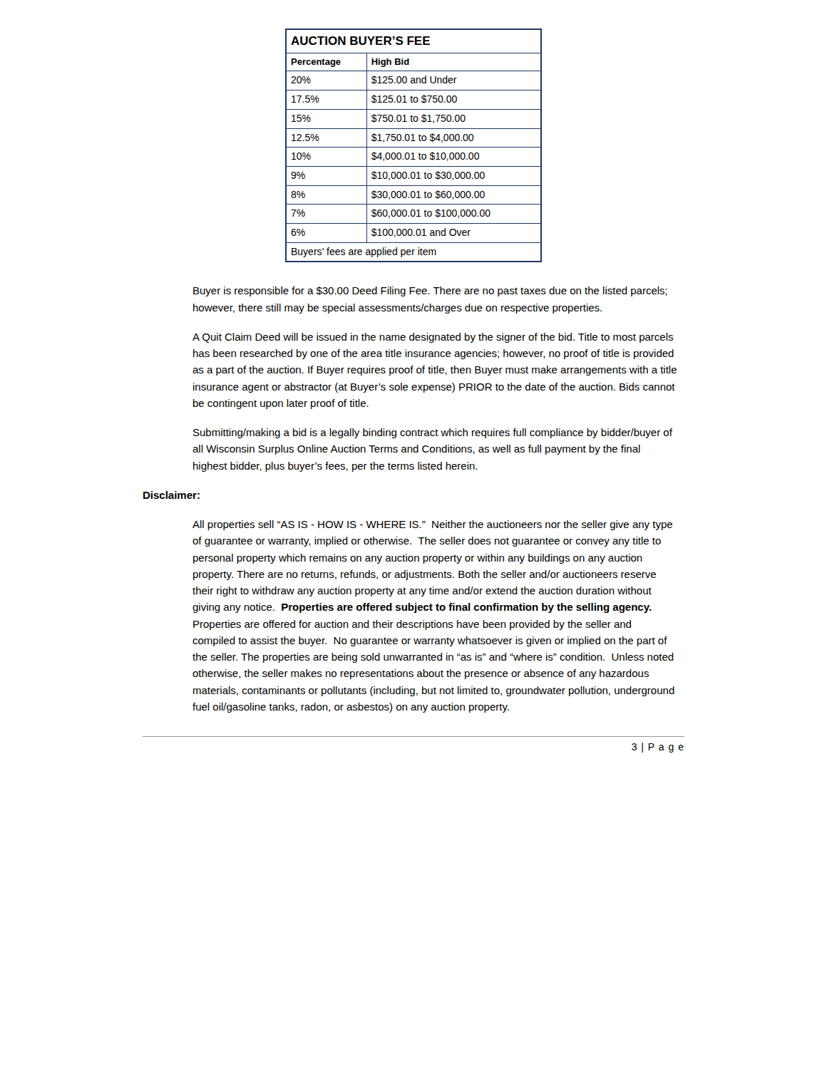| AUCTION BUYER’S FEE |
| --- |
| Percentage | High Bid |
| 20% | $125.00 and Under |
| 17.5% | $125.01 to $750.00 |
| 15% | $750.01 to $1,750.00 |
| 12.5% | $1,750.01 to $4,000.00 |
| 10% | $4,000.01 to $10,000.00 |
| 9% | $10,000.01 to $30,000.00 |
| 8% | $30,000.01 to $60,000.00 |
| 7% | $60,000.01 to $100,000.00 |
| 6% | $100,000.01 and Over |
| Buyers’ fees are applied per item |
Buyer is responsible for a $30.00 Deed Filing Fee. There are no past taxes due on the listed parcels; however, there still may be special assessments/charges due on respective properties.
A Quit Claim Deed will be issued in the name designated by the signer of the bid. Title to most parcels has been researched by one of the area title insurance agencies; however, no proof of title is provided as a part of the auction. If Buyer requires proof of title, then Buyer must make arrangements with a title insurance agent or abstractor (at Buyer’s sole expense) PRIOR to the date of the auction. Bids cannot be contingent upon later proof of title.
Submitting/making a bid is a legally binding contract which requires full compliance by bidder/buyer of all Wisconsin Surplus Online Auction Terms and Conditions, as well as full payment by the final highest bidder, plus buyer’s fees, per the terms listed herein.
Disclaimer:
All properties sell “AS IS - HOW IS - WHERE IS.” Neither the auctioneers nor the seller give any type of guarantee or warranty, implied or otherwise. The seller does not guarantee or convey any title to personal property which remains on any auction property or within any buildings on any auction property. There are no returns, refunds, or adjustments. Both the seller and/or auctioneers reserve their right to withdraw any auction property at any time and/or extend the auction duration without giving any notice. Properties are offered subject to final confirmation by the selling agency. Properties are offered for auction and their descriptions have been provided by the seller and compiled to assist the buyer. No guarantee or warranty whatsoever is given or implied on the part of the seller. The properties are being sold unwarranted in “as is” and “where is” condition. Unless noted otherwise, the seller makes no representations about the presence or absence of any hazardous materials, contaminants or pollutants (including, but not limited to, groundwater pollution, underground fuel oil/gasoline tanks, radon, or asbestos) on any auction property.
3 | P a g e